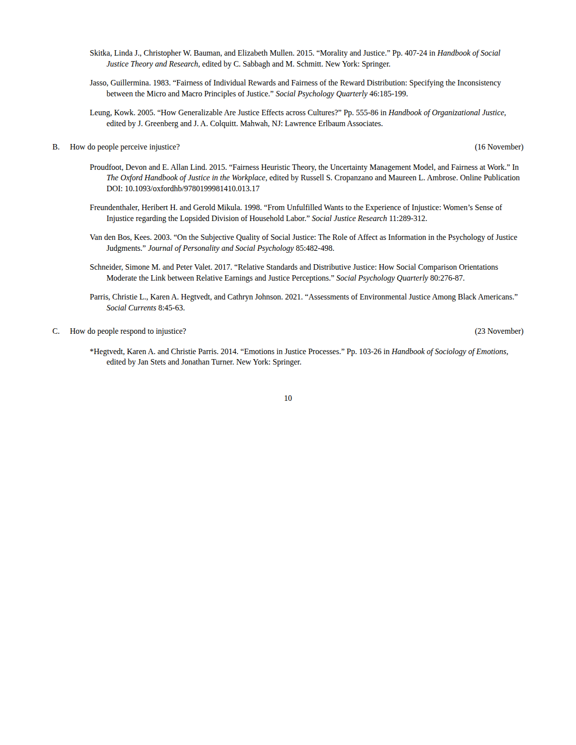Skitka, Linda J., Christopher W. Bauman, and Elizabeth Mullen. 2015. “Morality and Justice.” Pp. 407-24 in Handbook of Social Justice Theory and Research, edited by C. Sabbagh and M. Schmitt. New York: Springer.
Jasso, Guillermina. 1983. “Fairness of Individual Rewards and Fairness of the Reward Distribution: Specifying the Inconsistency between the Micro and Macro Principles of Justice.” Social Psychology Quarterly 46:185-199.
Leung, Kowk. 2005. “How Generalizable Are Justice Effects across Cultures?” Pp. 555-86 in Handbook of Organizational Justice, edited by J. Greenberg and J. A. Colquitt. Mahwah, NJ: Lawrence Erlbaum Associates.
B. How do people perceive injustice? (16 November)
Proudfoot, Devon and E. Allan Lind. 2015. “Fairness Heuristic Theory, the Uncertainty Management Model, and Fairness at Work.” In The Oxford Handbook of Justice in the Workplace, edited by Russell S. Cropanzano and Maureen L. Ambrose. Online Publication DOI: 10.1093/oxfordhb/9780199981410.013.17
Freundenthaler, Heribert H. and Gerold Mikula. 1998. “From Unfulfilled Wants to the Experience of Injustice: Women’s Sense of Injustice regarding the Lopsided Division of Household Labor.” Social Justice Research 11:289-312.
Van den Bos, Kees. 2003. “On the Subjective Quality of Social Justice: The Role of Affect as Information in the Psychology of Justice Judgments.” Journal of Personality and Social Psychology 85:482-498.
Schneider, Simone M. and Peter Valet. 2017. “Relative Standards and Distributive Justice: How Social Comparison Orientations Moderate the Link between Relative Earnings and Justice Perceptions.” Social Psychology Quarterly 80:276-87.
Parris, Christie L., Karen A. Hegtvedt, and Cathryn Johnson. 2021. “Assessments of Environmental Justice Among Black Americans.” Social Currents 8:45-63.
C. How do people respond to injustice? (23 November)
*Hegtvedt, Karen A. and Christie Parris. 2014. “Emotions in Justice Processes.” Pp. 103-26 in Handbook of Sociology of Emotions, edited by Jan Stets and Jonathan Turner. New York: Springer.
10